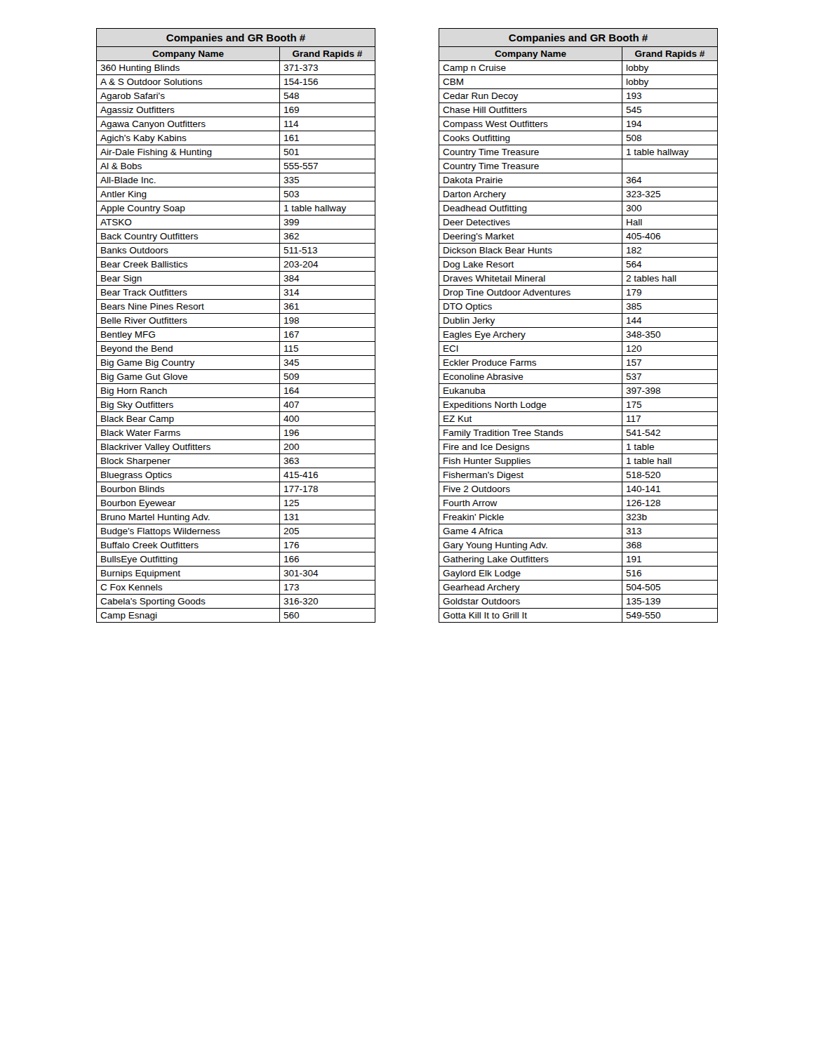Companies and GR Booth #
| Company Name | Grand Rapids # |
| --- | --- |
| 360 Hunting Blinds | 371-373 |
| A & S Outdoor Solutions | 154-156 |
| Agarob Safari's | 548 |
| Agassiz Outfitters | 169 |
| Agawa Canyon Outfitters | 114 |
| Agich's Kaby Kabins | 161 |
| Air-Dale Fishing & Hunting | 501 |
| Al & Bobs | 555-557 |
| All-Blade Inc. | 335 |
| Antler King | 503 |
| Apple Country Soap | 1 table hallway |
| ATSKO | 399 |
| Back Country Outfitters | 362 |
| Banks Outdoors | 511-513 |
| Bear Creek Ballistics | 203-204 |
| Bear Sign | 384 |
| Bear Track Outfitters | 314 |
| Bears Nine Pines Resort | 361 |
| Belle River Outfitters | 198 |
| Bentley MFG | 167 |
| Beyond the Bend | 115 |
| Big Game Big Country | 345 |
| Big Game Gut Glove | 509 |
| Big Horn Ranch | 164 |
| Big Sky Outfitters | 407 |
| Black Bear Camp | 400 |
| Black Water Farms | 196 |
| Blackriver Valley Outfitters | 200 |
| Block Sharpener | 363 |
| Bluegrass Optics | 415-416 |
| Bourbon Blinds | 177-178 |
| Bourbon Eyewear | 125 |
| Bruno Martel Hunting Adv. | 131 |
| Budge's Flattops Wilderness | 205 |
| Buffalo Creek Outfitters | 176 |
| BullsEye Outfitting | 166 |
| Burnips Equipment | 301-304 |
| C Fox Kennels | 173 |
| Cabela's Sporting Goods | 316-320 |
| Camp Esnagi | 560 |
Companies and GR Booth #
| Company Name | Grand Rapids # |
| --- | --- |
| Camp n Cruise | lobby |
| CBM | lobby |
| Cedar Run Decoy | 193 |
| Chase Hill Outfitters | 545 |
| Compass West Outfitters | 194 |
| Cooks Outfitting | 508 |
| Country Time Treasure | 1 table hallway |
| Country Time Treasure | |
| Dakota Prairie | 364 |
| Darton Archery | 323-325 |
| Deadhead Outfitting | 300 |
| Deer Detectives | Hall |
| Deering's Market | 405-406 |
| Dickson Black Bear Hunts | 182 |
| Dog Lake Resort | 564 |
| Draves Whitetail Mineral | 2 tables hall |
| Drop Tine Outdoor Adventures | 179 |
| DTO Optics | 385 |
| Dublin Jerky | 144 |
| Eagles Eye Archery | 348-350 |
| ECI | 120 |
| Eckler Produce Farms | 157 |
| Econoline Abrasive | 537 |
| Eukanuba | 397-398 |
| Expeditions North Lodge | 175 |
| EZ Kut | 117 |
| Family Tradition Tree Stands | 541-542 |
| Fire and Ice Designs | 1 table |
| Fish Hunter Supplies | 1 table hall |
| Fisherman's Digest | 518-520 |
| Five 2 Outdoors | 140-141 |
| Fourth Arrow | 126-128 |
| Freakin' Pickle | 323b |
| Game 4 Africa | 313 |
| Gary Young Hunting Adv. | 368 |
| Gathering Lake Outfitters | 191 |
| Gaylord Elk Lodge | 516 |
| Gearhead Archery | 504-505 |
| Goldstar Outdoors | 135-139 |
| Gotta Kill It to Grill It | 549-550 |